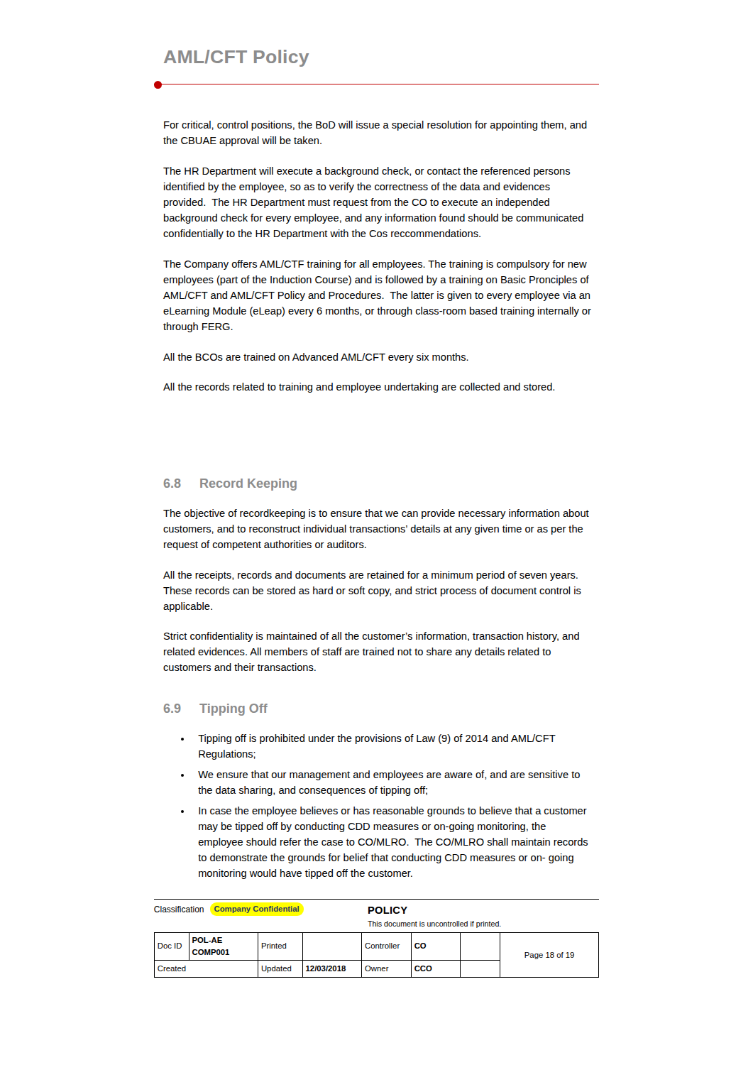AML/CFT Policy
For critical, control positions, the BoD will issue a special resolution for appointing them, and the CBUAE approval will be taken.
The HR Department will execute a background check, or contact the referenced persons identified by the employee, so as to verify the correctness of the data and evidences provided. The HR Department must request from the CO to execute an independed background check for every employee, and any information found should be communicated confidentially to the HR Department with the Cos reccommendations.
The Company offers AML/CTF training for all employees. The training is compulsory for new employees (part of the Induction Course) and is followed by a training on Basic Pronciples of AML/CFT and AML/CFT Policy and Procedures. The latter is given to every employee via an eLearning Module (eLeap) every 6 months, or through class-room based training internally or through FERG.
All the BCOs are trained on Advanced AML/CFT every six months.
All the records related to training and employee undertaking are collected and stored.
6.8 Record Keeping
The objective of recordkeeping is to ensure that we can provide necessary information about customers, and to reconstruct individual transactions’ details at any given time or as per the request of competent authorities or auditors.
All the receipts, records and documents are retained for a minimum period of seven years. These records can be stored as hard or soft copy, and strict process of document control is applicable.
Strict confidentiality is maintained of all the customer’s information, transaction history, and related evidences. All members of staff are trained not to share any details related to customers and their transactions.
6.9 Tipping Off
Tipping off is prohibited under the provisions of Law (9) of 2014 and AML/CFT Regulations;
We ensure that our management and employees are aware of, and are sensitive to the data sharing, and consequences of tipping off;
In case the employee believes or has reasonable grounds to believe that a customer may be tipped off by conducting CDD measures or on-going monitoring, the employee should refer the case to CO/MLRO. The CO/MLRO shall maintain records to demonstrate the grounds for belief that conducting CDD measures or on- going monitoring would have tipped off the customer.
Classification Company Confidential
POLICY
This document is uncontrolled if printed.
| Doc ID | POL-AE COMP001 | Printed | | Controller | CO | | Page 18 of 19 |
| Created | Updated | 12/03/2018 | Owner | CCO | |